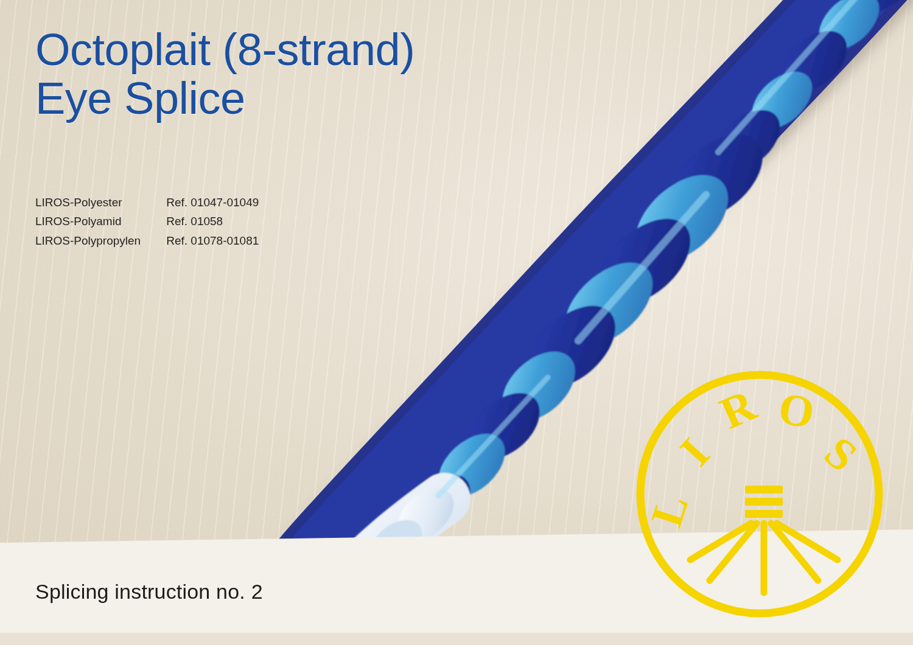Octoplait (8-strand) Eye Splice
| LIROS-Polyester | Ref. 01047-01049 |
| LIROS-Polyamid | Ref. 01058 |
| LIROS-Polypropylen | Ref. 01078-01081 |
Splicing instruction no. 2
L I R O S